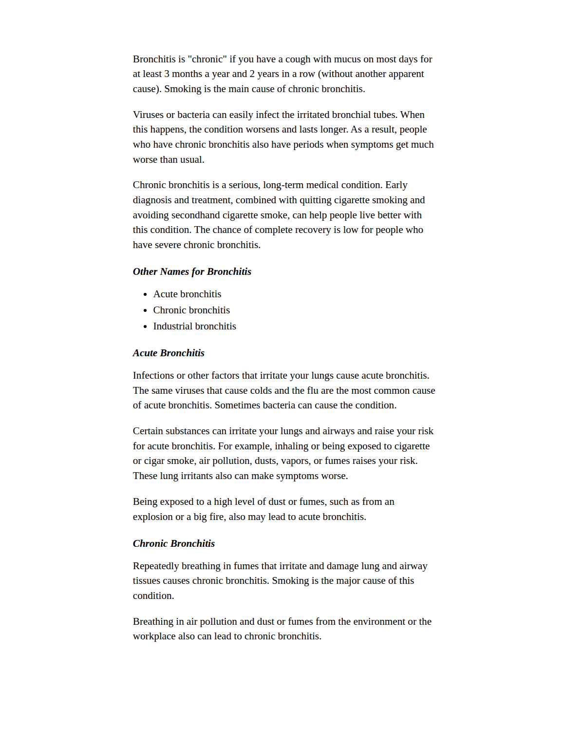Bronchitis is "chronic" if you have a cough with mucus on most days for at least 3 months a year and 2 years in a row (without another apparent cause). Smoking is the main cause of chronic bronchitis.
Viruses or bacteria can easily infect the irritated bronchial tubes. When this happens, the condition worsens and lasts longer. As a result, people who have chronic bronchitis also have periods when symptoms get much worse than usual.
Chronic bronchitis is a serious, long-term medical condition. Early diagnosis and treatment, combined with quitting cigarette smoking and avoiding secondhand cigarette smoke, can help people live better with this condition. The chance of complete recovery is low for people who have severe chronic bronchitis.
Other Names for Bronchitis
Acute bronchitis
Chronic bronchitis
Industrial bronchitis
Acute Bronchitis
Infections or other factors that irritate your lungs cause acute bronchitis. The same viruses that cause colds and the flu are the most common cause of acute bronchitis. Sometimes bacteria can cause the condition.
Certain substances can irritate your lungs and airways and raise your risk for acute bronchitis. For example, inhaling or being exposed to cigarette or cigar smoke, air pollution, dusts, vapors, or fumes raises your risk. These lung irritants also can make symptoms worse.
Being exposed to a high level of dust or fumes, such as from an explosion or a big fire, also may lead to acute bronchitis.
Chronic Bronchitis
Repeatedly breathing in fumes that irritate and damage lung and airway tissues causes chronic bronchitis. Smoking is the major cause of this condition.
Breathing in air pollution and dust or fumes from the environment or the workplace also can lead to chronic bronchitis.